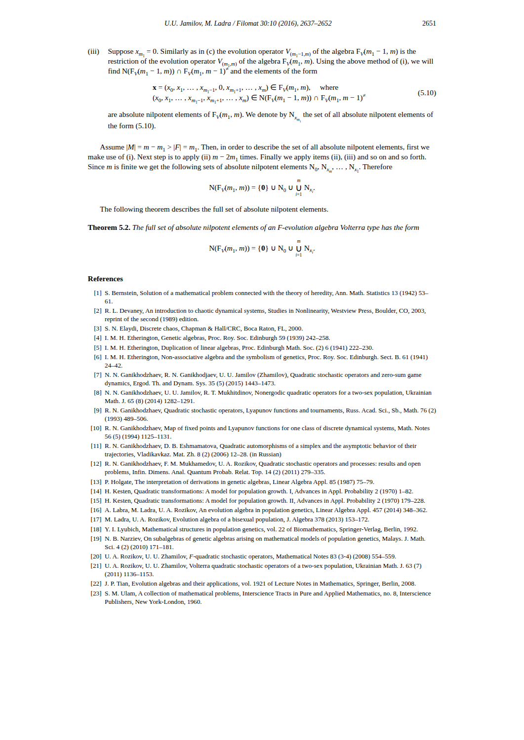U.U. Jamilov, M. Ladra / Filomat 30:10 (2016), 2637–2652 2651
(iii)
Suppose xm1 = 0. Similarly as in (c) the evolution operator V(m1−1,m) of the algebra FV(m1 − 1, m) is the restriction of the evolution operator V(m1,m) of the algebra FV(m1, m). Using the above method of (i), we will find N(FV(m1 − 1, m)) ∩ FV(m1, m − 1)≠ and the elements of the form
x = (x0, x1, … , xm1−1, 0, xm1+1, … , xm) ∈ FV(m1, m), where
(x0, x1, … , xm1−1, xm1+1, … , xm) ∈ N(FV(m1 − 1, m)) ∩ FV(m1, m − 1)≠
(5.10)
are absolute nilpotent elements of FV(m1, m). We denote by Nxm1 the set of all absolute nilpotent elements of the form (5.10).
Assume |M| = m − m1 > |F| = m1. Then, in order to describe the set of all absolute nilpotent elements, first we make use of (i). Next step is to apply (ii) m − 2m1 times. Finally we apply items (ii), (iii) and so on and so forth. Since m is finite we get the following sets of absolute nilpotent elements N0, Nxm, … , Nx1. Therefore
N(FV(m1, m)) = {0} ∪ N0 ∪ m∪i=1 Nxi.
The following theorem describes the full set of absolute nilpotent elements.
Theorem 5.2. The full set of absolute nilpotent elements of an F-evolution algebra Volterra type has the form
N(FV(m1, m)) = {0} ∪ N0 ∪ m∪i=1 Nxi.
References
[1] S. Bernstein, Solution of a mathematical problem connected with the theory of heredity, Ann. Math. Statistics 13 (1942) 53–61.
[2] R. L. Devaney, An introduction to chaotic dynamical systems, Studies in Nonlinearity, Westview Press, Boulder, CO, 2003, reprint of the second (1989) edition.
[3] S. N. Elaydi, Discrete chaos, Chapman & Hall/CRC, Boca Raton, FL, 2000.
[4] I. M. H. Etherington, Genetic algebras, Proc. Roy. Soc. Edinburgh 59 (1939) 242–258.
[5] I. M. H. Etherington, Duplication of linear algebras, Proc. Edinburgh Math. Soc. (2) 6 (1941) 222–230.
[6] I. M. H. Etherington, Non-associative algebra and the symbolism of genetics, Proc. Roy. Soc. Edinburgh. Sect. B. 61 (1941) 24–42.
[7] N. N. Ganikhodzhaev, R. N. Ganikhodjaev, U. U. Jamilov (Zhamilov), Quadratic stochastic operators and zero-sum game dynamics, Ergod. Th. and Dynam. Sys. 35 (5) (2015) 1443–1473.
[8] N. N. Ganikhodzhaev, U. U. Jamilov, R. T. Mukhitdinov, Nonergodic quadratic operators for a two-sex population, Ukrainian Math. J. 65 (8) (2014) 1282–1291.
[9] R. N. Ganikhodzhaev, Quadratic stochastic operators, Lyapunov functions and tournaments, Russ. Acad. Sci., Sb., Math. 76 (2) (1993) 489–506.
[10] R. N. Ganikhodzhaev, Map of fixed points and Lyapunov functions for one class of discrete dynamical systems, Math. Notes 56 (5) (1994) 1125–1131.
[11] R. N. Ganikhodzhaev, D. B. Eshmamatova, Quadratic automorphisms of a simplex and the asymptotic behavior of their trajectories, Vladikavkaz. Mat. Zh. 8 (2) (2006) 12–28. (in Russian)
[12] R. N. Ganikhodzhaev, F. M. Mukhamedov, U. A. Rozikov, Quadratic stochastic operators and processes: results and open problems, Infin. Dimens. Anal. Quantum Probab. Relat. Top. 14 (2) (2011) 279–335.
[13] P. Holgate, The interpretation of derivations in genetic algebras, Linear Algebra Appl. 85 (1987) 75–79.
[14] H. Kesten, Quadratic transformations: A model for population growth. I, Advances in Appl. Probability 2 (1970) 1–82.
[15] H. Kesten, Quadratic transformations: A model for population growth. II, Advances in Appl. Probability 2 (1970) 179–228.
[16] A. Labra, M. Ladra, U. A. Rozikov, An evolution algebra in population genetics, Linear Algebra Appl. 457 (2014) 348–362.
[17] M. Ladra, U. A. Rozikov, Evolution algebra of a bisexual population, J. Algebra 378 (2013) 153–172.
[18] Y. I. Lyubich, Mathematical structures in population genetics, vol. 22 of Biomathematics, Springer-Verlag, Berlin, 1992.
[19] N. B. Narziev, On subalgebras of genetic algebras arising on mathematical models of population genetics, Malays. J. Math. Sci. 4 (2) (2010) 171–181.
[20] U. A. Rozikov, U. U. Zhamilov, F-quadratic stochastic operators, Mathematical Notes 83 (3-4) (2008) 554–559.
[21] U. A. Rozikov, U. U. Zhamilov, Volterra quadratic stochastic operators of a two-sex population, Ukrainian Math. J. 63 (7) (2011) 1136–1153.
[22] J. P. Tian, Evolution algebras and their applications, vol. 1921 of Lecture Notes in Mathematics, Springer, Berlin, 2008.
[23] S. M. Ulam, A collection of mathematical problems, Interscience Tracts in Pure and Applied Mathematics, no. 8, Interscience Publishers, New York-London, 1960.